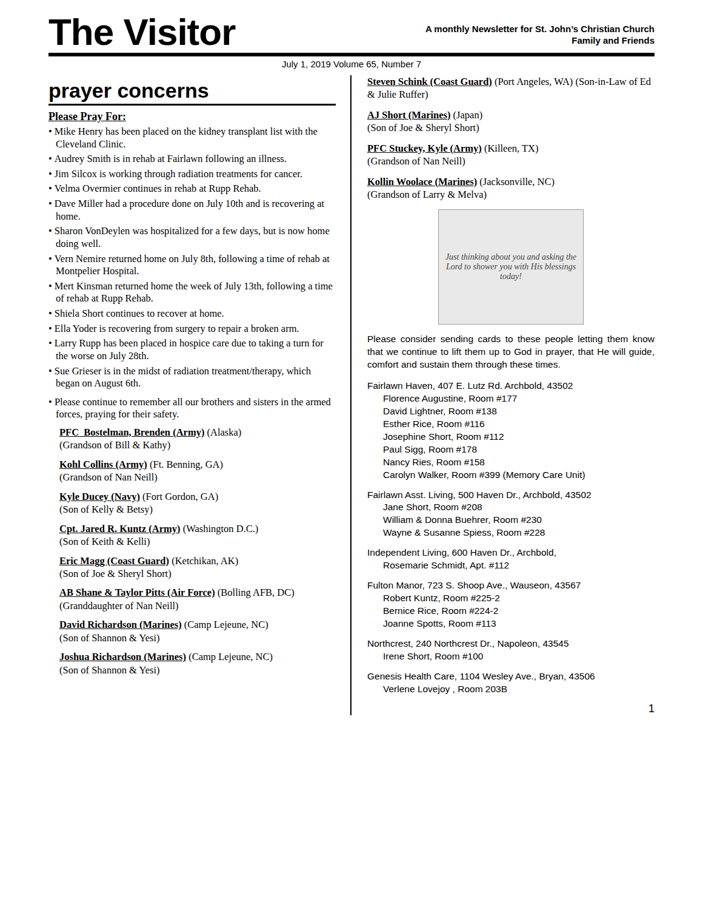The Visitor
A monthly Newsletter for St. John’s Christian Church
Family and Friends
July 1, 2019 Volume 65, Number 7
prayer concerns
Please Pray For:
Mike Henry has been placed on the kidney transplant list with the Cleveland Clinic.
Audrey Smith is in rehab at Fairlawn following an illness.
Jim Silcox is working through radiation treatments for cancer.
Velma Overmier continues in rehab at Rupp Rehab.
Dave Miller had a procedure done on July 10th and is recovering at home.
Sharon VonDeylen was hospitalized for a few days, but is now home doing well.
Vern Nemire returned home on July 8th, following a time of rehab at Montpelier Hospital.
Mert Kinsman returned home the week of July 13th, following a time of rehab at Rupp Rehab.
Shiela Short continues to recover at home.
Ella Yoder is recovering from surgery to repair a broken arm.
Larry Rupp has been placed in hospice care due to taking a turn for the worse on July 28th.
Sue Grieser is in the midst of radiation treatment/therapy, which began on August 6th.
• Please continue to remember all our brothers and sisters in the armed forces, praying for their safety.
PFC Bostelman, Brenden (Army) (Alaska) (Grandson of Bill & Kathy)
Kohl Collins (Army) (Ft. Benning, GA) (Grandson of Nan Neill)
Kyle Ducey (Navy) (Fort Gordon, GA) (Son of Kelly & Betsy)
Cpt. Jared R. Kuntz (Army) (Washington D.C.) (Son of Keith & Kelli)
Eric Magg (Coast Guard) (Ketchikan, AK) (Son of Joe & Sheryl Short)
AB Shane & Taylor Pitts (Air Force) (Bolling AFB, DC) (Granddaughter of Nan Neill)
David Richardson (Marines) (Camp Lejeune, NC) (Son of Shannon & Yesi)
Joshua Richardson (Marines) (Camp Lejeune, NC) (Son of Shannon & Yesi)
Steven Schink (Coast Guard) (Port Angeles, WA) (Son-in-Law of Ed & Julie Ruffer)
AJ Short (Marines) (Japan)
(Son of Joe & Sheryl Short)
PFC Stuckey, Kyle (Army) (Killeen, TX)
(Grandson of Nan Neill)
Kollin Woolace (Marines) (Jacksonville, NC)
(Grandson of Larry & Melva)
Just thinking about you and asking the Lord to shower you with His blessings today!
Please consider sending cards to these people letting them know that we continue to lift them up to God in prayer, that He will guide, comfort and sustain them through these times.
Fairlawn Haven, 407 E. Lutz Rd. Archbold, 43502
Florence Augustine, Room #177
David Lightner, Room #138
Esther Rice, Room #116
Josephine Short, Room #112
Paul Sigg, Room #178
Nancy Ries, Room #158
Carolyn Walker, Room #399 (Memory Care Unit)
Fairlawn Asst. Living, 500 Haven Dr., Archbold, 43502
Jane Short, Room #208
William & Donna Buehrer, Room #230
Wayne & Susanne Spiess, Room #228
Independent Living, 600 Haven Dr., Archbold,
Rosemarie Schmidt, Apt. #112
Fulton Manor, 723 S. Shoop Ave., Wauseon, 43567
Robert Kuntz, Room #225-2
Bernice Rice, Room #224-2
Joanne Spotts, Room #113
Northcrest, 240 Northcrest Dr., Napoleon, 43545
Irene Short, Room #100
Genesis Health Care, 1104 Wesley Ave., Bryan, 43506
Verlene Lovejoy , Room 203B
1